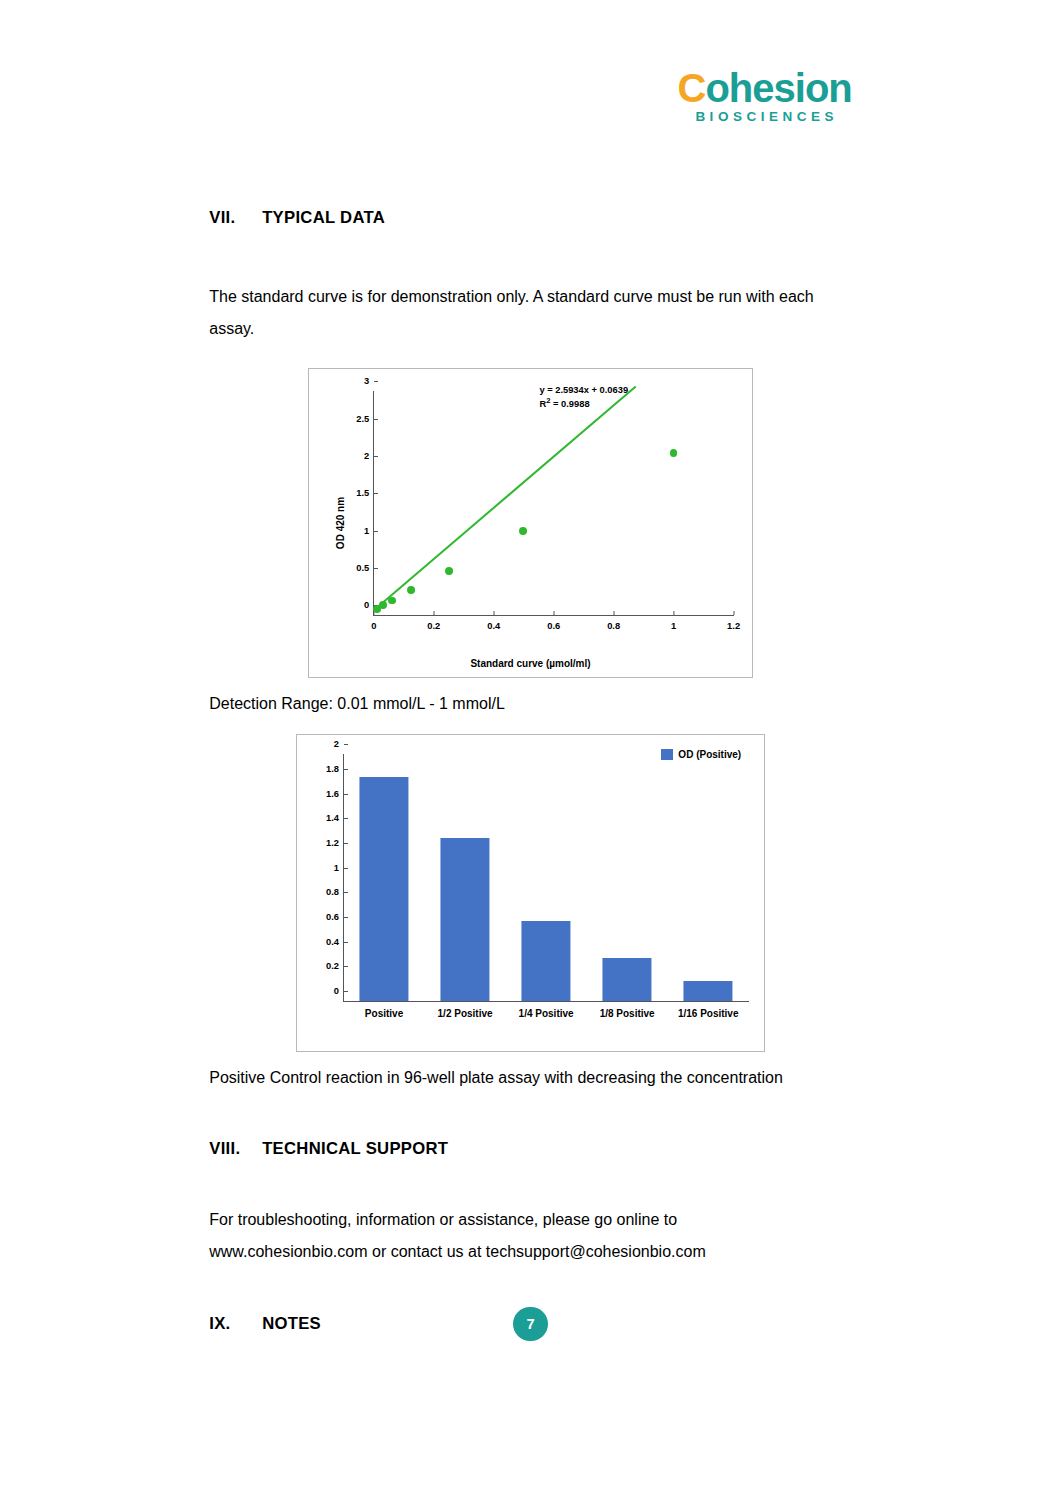Cohesion
BIOSCIENCES
VII. TYPICAL DATA
The standard curve is for demonstration only. A standard curve must be run with each assay.
OD 420 nm
y = 2.5934x + 0.0639
R2 = 0.9988
0
0.5
1
1.5
2
2.5
3
0
0.2
0.4
0.6
0.8
1
1.2
Standard curve (µmol/ml)
Detection Range: 0.01 mmol/L - 1 mmol/L
OD (Positive)
0
0.2
0.4
0.6
0.8
1
1.2
1.4
1.6
1.8
2
Positive
1/2 Positive
1/4 Positive
1/8 Positive
1/16 Positive
Positive Control reaction in 96-well plate assay with decreasing the concentration
VIII. TECHNICAL SUPPORT
For troubleshooting, information or assistance, please go online to
www.cohesionbio.com or contact us at techsupport@cohesionbio.com
IX. NOTES
7